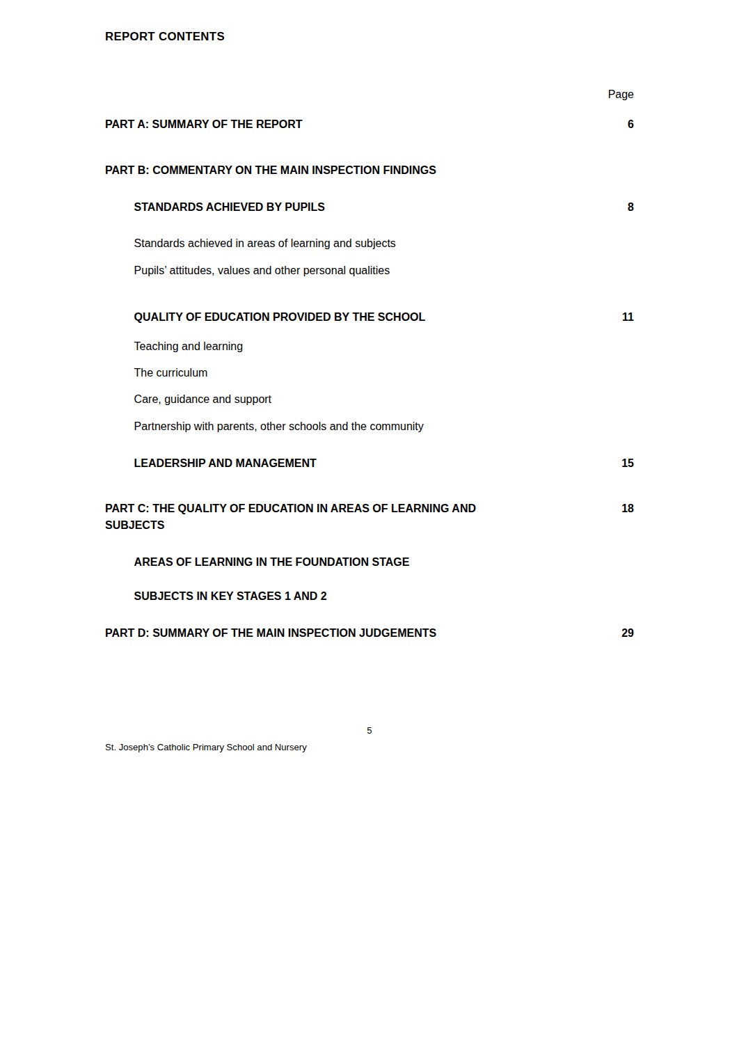REPORT CONTENTS
Page
PART A: SUMMARY OF THE REPORT 6
PART B: COMMENTARY ON THE MAIN INSPECTION FINDINGS
STANDARDS ACHIEVED BY PUPILS 8
Standards achieved in areas of learning and subjects
Pupils’ attitudes, values and other personal qualities
QUALITY OF EDUCATION PROVIDED BY THE SCHOOL 11
Teaching and learning
The curriculum
Care, guidance and support
Partnership with parents, other schools and the community
LEADERSHIP AND MANAGEMENT 15
PART C: THE QUALITY OF EDUCATION IN AREAS OF LEARNING AND
SUBJECTS 18
AREAS OF LEARNING IN THE FOUNDATION STAGE
SUBJECTS IN KEY STAGES 1 AND 2
PART D: SUMMARY OF THE MAIN INSPECTION JUDGEMENTS 29
5
St. Joseph’s Catholic Primary School and Nursery